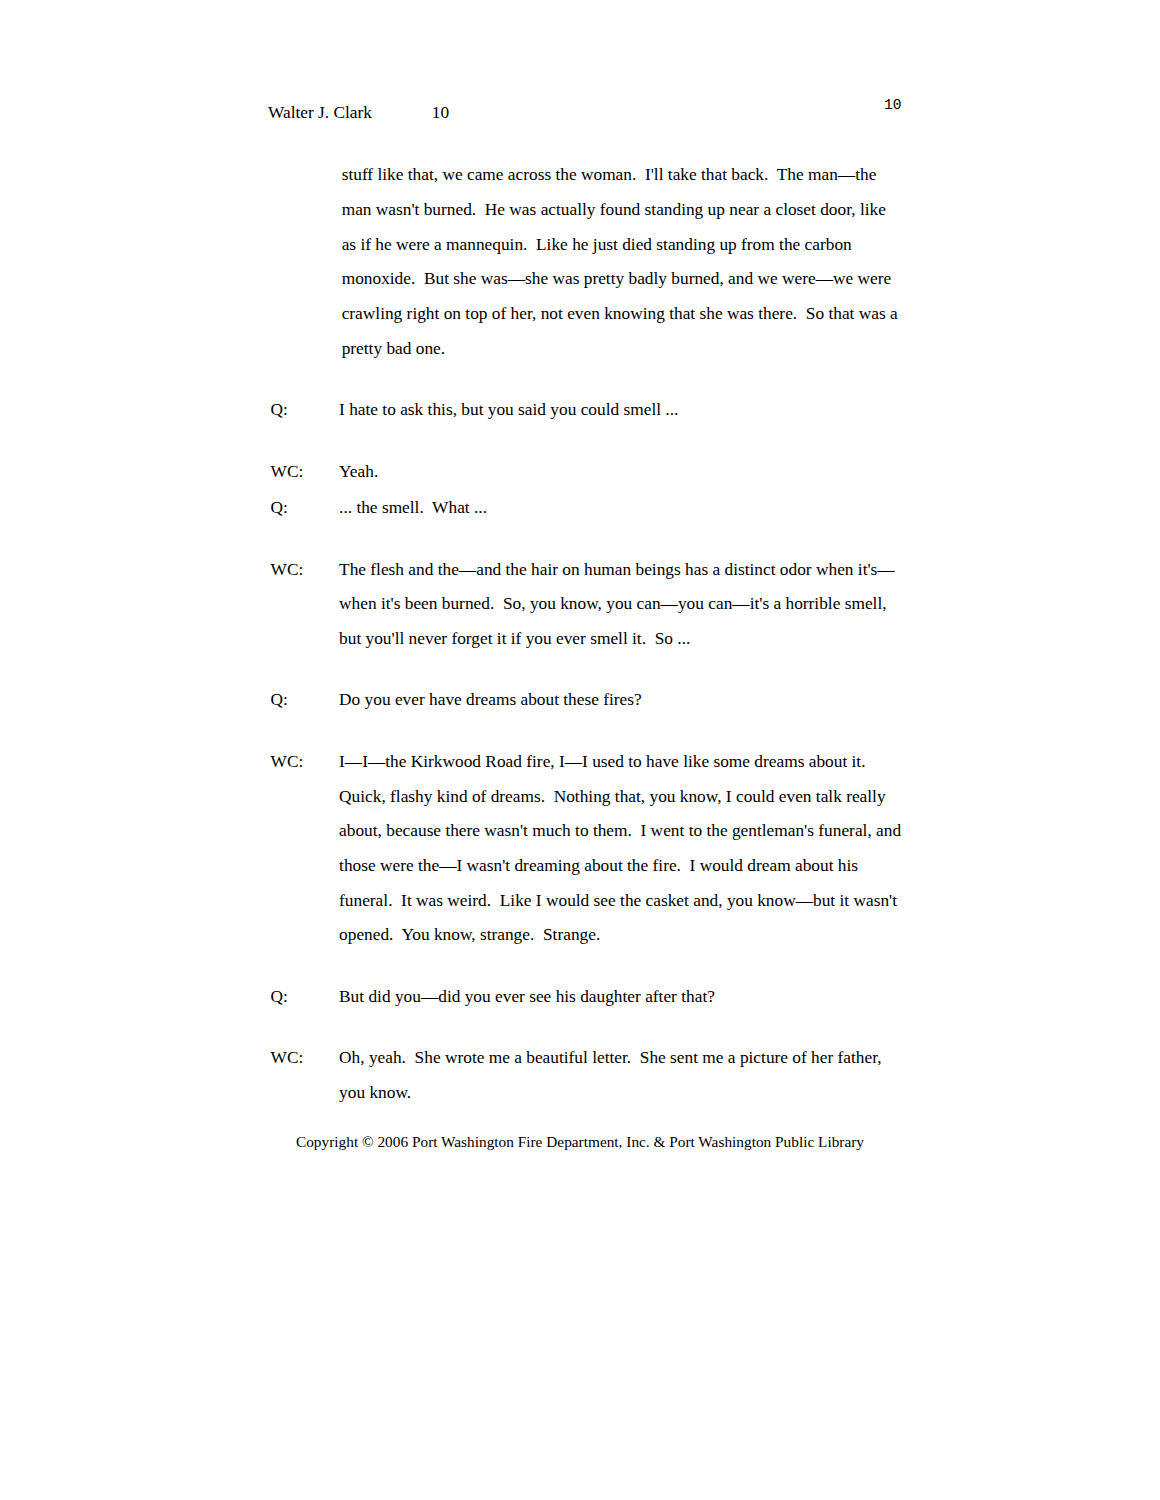Walter J. Clark 10 10
stuff like that, we came across the woman. I'll take that back. The man—the man wasn't burned. He was actually found standing up near a closet door, like as if he were a mannequin. Like he just died standing up from the carbon monoxide. But she was—she was pretty badly burned, and we were—we were crawling right on top of her, not even knowing that she was there. So that was a pretty bad one.
Q:
I hate to ask this, but you said you could smell ...
WC:
Yeah.
Q:
... the smell. What ...
WC:
The flesh and the—and the hair on human beings has a distinct odor when it's—when it's been burned. So, you know, you can—you can—it's a horrible smell, but you'll never forget it if you ever smell it. So ...
Q:
Do you ever have dreams about these fires?
WC:
I—I—the Kirkwood Road fire, I—I used to have like some dreams about it. Quick, flashy kind of dreams. Nothing that, you know, I could even talk really about, because there wasn't much to them. I went to the gentleman's funeral, and those were the—I wasn't dreaming about the fire. I would dream about his funeral. It was weird. Like I would see the casket and, you know—but it wasn't opened. You know, strange. Strange.
Q:
But did you—did you ever see his daughter after that?
WC:
Oh, yeah. She wrote me a beautiful letter. She sent me a picture of her father, you know.
Copyright © 2006 Port Washington Fire Department, Inc. & Port Washington Public Library